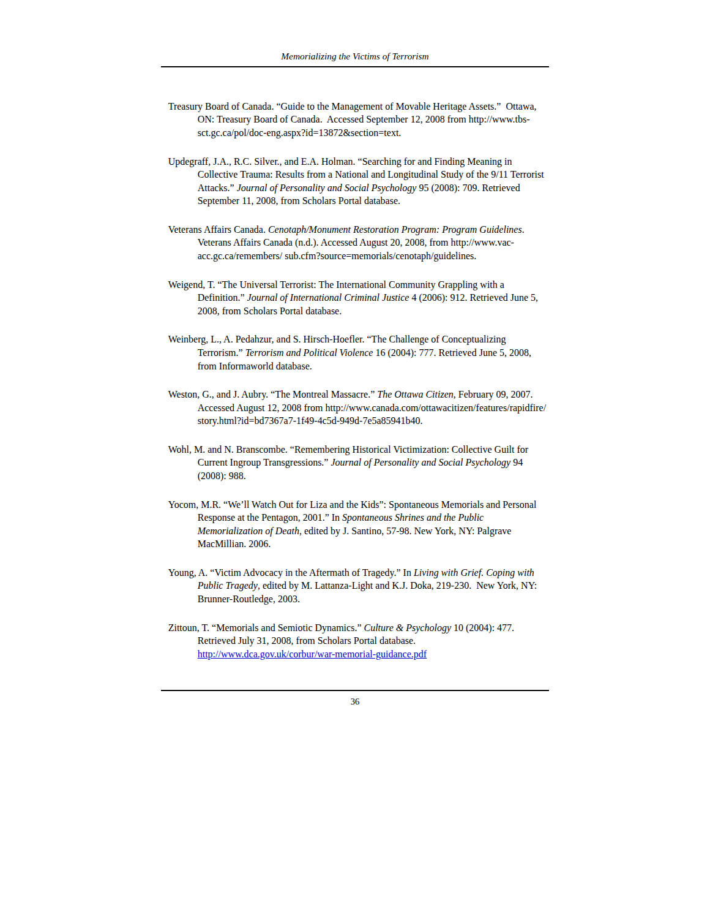Memorializing the Victims of Terrorism
Treasury Board of Canada. “Guide to the Management of Movable Heritage Assets.” Ottawa, ON: Treasury Board of Canada. Accessed September 12, 2008 from http://www.tbs-sct.gc.ca/pol/doc-eng.aspx?id=13872&section=text.
Updegraff, J.A., R.C. Silver., and E.A. Holman. “Searching for and Finding Meaning in Collective Trauma: Results from a National and Longitudinal Study of the 9/11 Terrorist Attacks.” Journal of Personality and Social Psychology 95 (2008): 709. Retrieved September 11, 2008, from Scholars Portal database.
Veterans Affairs Canada. Cenotaph/Monument Restoration Program: Program Guidelines. Veterans Affairs Canada (n.d.). Accessed August 20, 2008, from http://www.vac-acc.gc.ca/remembers/ sub.cfm?source=memorials/cenotaph/guidelines.
Weigend, T. “The Universal Terrorist: The International Community Grappling with a Definition.” Journal of International Criminal Justice 4 (2006): 912. Retrieved June 5, 2008, from Scholars Portal database.
Weinberg, L., A. Pedahzur, and S. Hirsch-Hoefler. “The Challenge of Conceptualizing Terrorism.” Terrorism and Political Violence 16 (2004): 777. Retrieved June 5, 2008, from Informaworld database.
Weston, G., and J. Aubry. “The Montreal Massacre.” The Ottawa Citizen, February 09, 2007. Accessed August 12, 2008 from http://www.canada.com/ottawacitizen/features/rapidfire/ story.html?id=bd7367a7-1f49-4c5d-949d-7e5a85941b40.
Wohl, M. and N. Branscombe. “Remembering Historical Victimization: Collective Guilt for Current Ingroup Transgressions.” Journal of Personality and Social Psychology 94 (2008): 988.
Yocom, M.R. “We’ll Watch Out for Liza and the Kids”: Spontaneous Memorials and Personal Response at the Pentagon, 2001.” In Spontaneous Shrines and the Public Memorialization of Death, edited by J. Santino, 57-98. New York, NY: Palgrave MacMillian. 2006.
Young, A. “Victim Advocacy in the Aftermath of Tragedy.” In Living with Grief. Coping with Public Tragedy, edited by M. Lattanza-Light and K.J. Doka, 219-230. New York, NY: Brunner-Routledge, 2003.
Zittoun, T. “Memorials and Semiotic Dynamics.” Culture & Psychology 10 (2004): 477. Retrieved July 31, 2008, from Scholars Portal database. http://www.dca.gov.uk/corbur/war-memorial-guidance.pdf
36